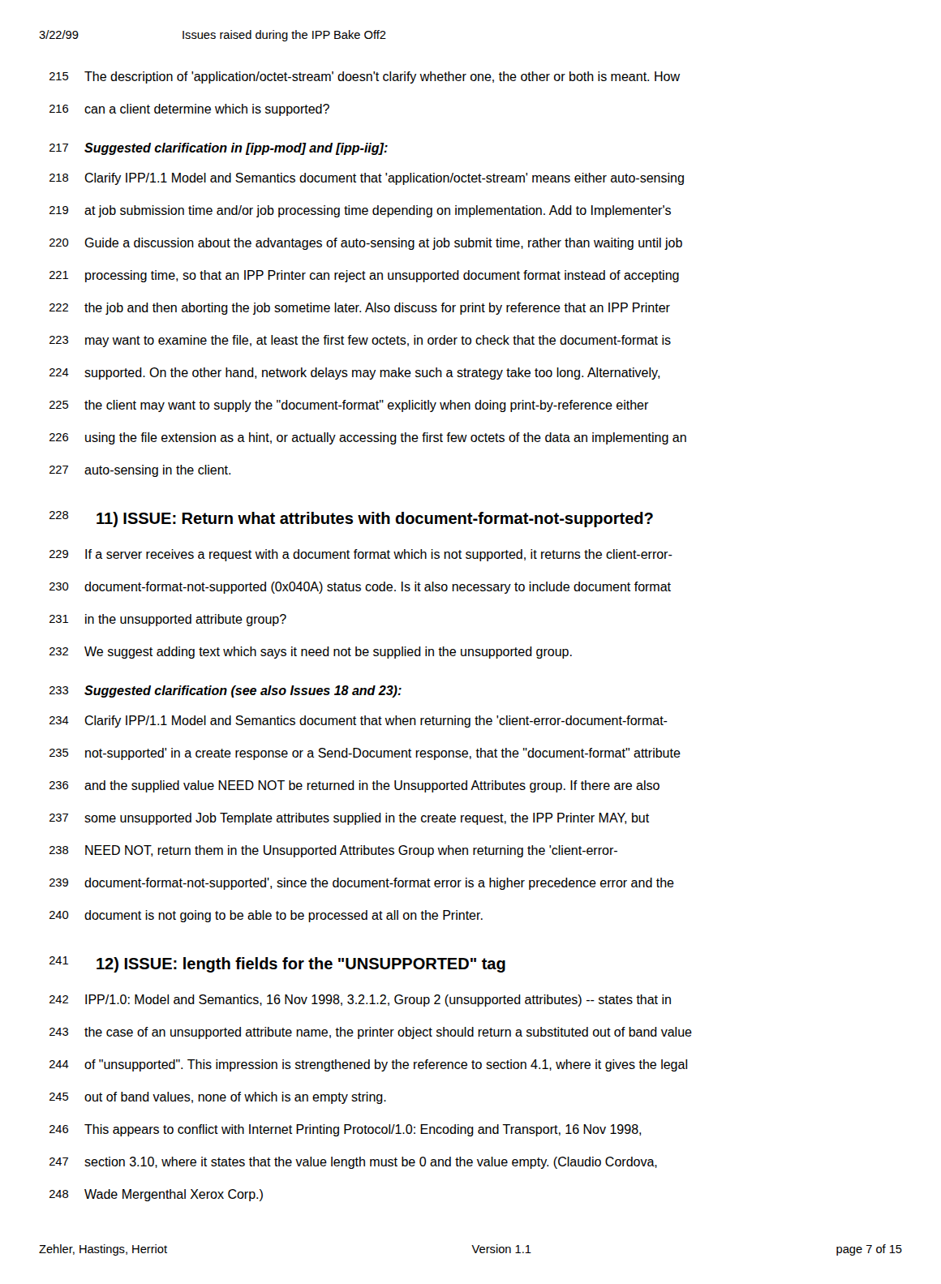3/22/99 Issues raised during the IPP Bake Off2
215 The description of 'application/octet-stream' doesn't clarify whether one, the other or both is meant. How
216can a client determine which is supported?
217 Suggested clarification in [ipp-mod] and [ipp-iig]:
218 Clarify IPP/1.1 Model and Semantics document that 'application/octet-stream' means either auto-sensing
219at job submission time and/or job processing time depending on implementation. Add to Implementer's
220 Guide a discussion about the advantages of auto-sensing at job submit time, rather than waiting until job
221processing time, so that an IPP Printer can reject an unsupported document format instead of accepting
222the job and then aborting the job sometime later. Also discuss for print by reference that an IPP Printer
223may want to examine the file, at least the first few octets, in order to check that the document-format is
224supported. On the other hand, network delays may make such a strategy take too long. Alternatively,
225the client may want to supply the "document-format" explicitly when doing print-by-reference either
226using the file extension as a hint, or actually accessing the first few octets of the data an implementing an
227auto-sensing in the client.
22811) ISSUE: Return what attributes with document-format-not-supported?
229 If a server receives a request with a document format which is not supported, it returns the client-error-
230document-format-not-supported (0x040A) status code. Is it also necessary to include document format
231in the unsupported attribute group?
232 We suggest adding text which says it need not be supplied in the unsupported group.
233 Suggested clarification (see also Issues 18 and 23):
234 Clarify IPP/1.1 Model and Semantics document that when returning the 'client-error-document-format-
235not-supported' in a create response or a Send-Document response, that the "document-format" attribute
236and the supplied value NEED NOT be returned in the Unsupported Attributes group. If there are also
237some unsupported Job Template attributes supplied in the create request, the IPP Printer MAY, but
238 NEED NOT, return them in the Unsupported Attributes Group when returning the 'client-error-
239document-format-not-supported', since the document-format error is a higher precedence error and the
240document is not going to be able to be processed at all on the Printer.
24112) ISSUE: length fields for the "UNSUPPORTED" tag
242 IPP/1.0: Model and Semantics, 16 Nov 1998, 3.2.1.2, Group 2 (unsupported attributes) -- states that in
243the case of an unsupported attribute name, the printer object should return a substituted out of band value
244of "unsupported". This impression is strengthened by the reference to section 4.1, where it gives the legal
245out of band values, none of which is an empty string.
246 This appears to conflict with Internet Printing Protocol/1.0: Encoding and Transport, 16 Nov 1998,
247section 3.10, where it states that the value length must be 0 and the value empty. (Claudio Cordova,
248 Wade Mergenthal Xerox Corp.)
Zehler, Hastings, Herriot Version 1.1 page 7 of 15